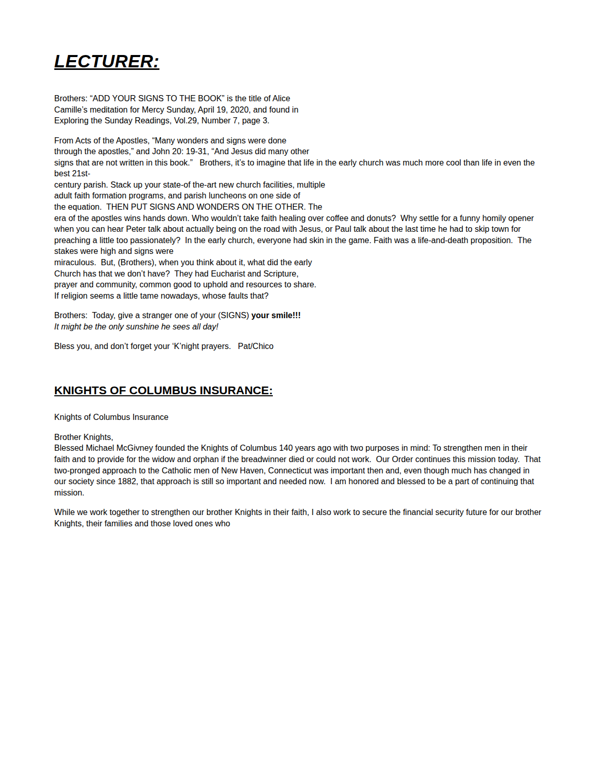LECTURER:
Brothers: “ADD YOUR SIGNS TO THE BOOK” is the title of Alice
Camille’s meditation for Mercy Sunday, April 19, 2020, and found in
Exploring the Sunday Readings, Vol.29, Number 7, page 3.
From Acts of the Apostles, “Many wonders and signs were done
through the apostles,” and John 20: 19-31, “And Jesus did many other
signs that are not written in this book.” Brothers, it’s to imagine that life in the early church was much more cool than life in even the best 21st-
century parish. Stack up your state-of the-art new church facilities, multiple
adult faith formation programs, and parish luncheons on one side of
the equation. THEN PUT SIGNS AND WONDERS ON THE OTHER. The
era of the apostles wins hands down. Who wouldn’t take faith healing over coffee and donuts? Why settle for a funny homily opener when you can hear Peter talk about actually being on the road with Jesus, or Paul talk about the last time he had to skip town for preaching a little too passionately? In the early church, everyone had skin in the game. Faith was a life-and-death proposition. The stakes were high and signs were
miraculous. But, (Brothers), when you think about it, what did the early
Church has that we don’t have? They had Eucharist and Scripture,
prayer and community, common good to uphold and resources to share.
If religion seems a little tame nowadays, whose faults that?
Brothers: Today, give a stranger one of your (SIGNS) your smile!!!
It might be the only sunshine he sees all day!
Bless you, and don’t forget your ‘K’night prayers. Pat/Chico
KNIGHTS OF COLUMBUS INSURANCE:
Knights of Columbus Insurance
Brother Knights,
Blessed Michael McGivney founded the Knights of Columbus 140 years ago with two purposes in mind: To strengthen men in their faith and to provide for the widow and orphan if the breadwinner died or could not work. Our Order continues this mission today. That two-pronged approach to the Catholic men of New Haven, Connecticut was important then and, even though much has changed in our society since 1882, that approach is still so important and needed now. I am honored and blessed to be a part of continuing that mission.
While we work together to strengthen our brother Knights in their faith, I also work to secure the financial security future for our brother Knights, their families and those loved ones who